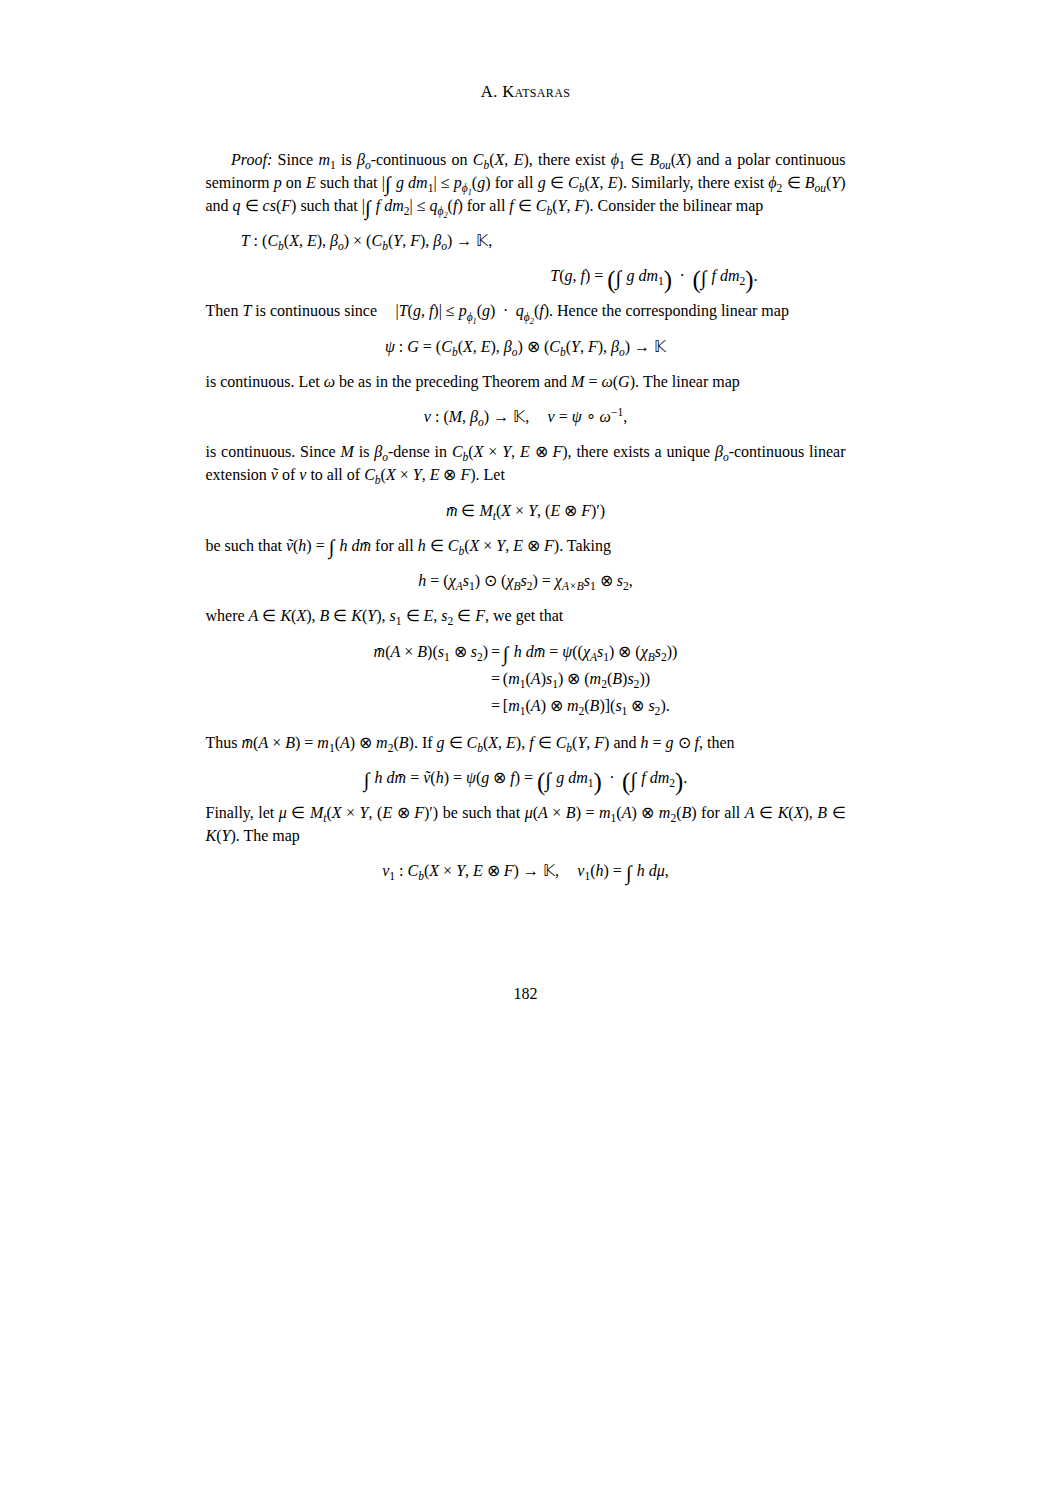A. Katsaras
Proof: Since m1 is βo-continuous on Cb(X, E), there exist ϕ1 ∈ Bou(X) and a polar continuous seminorm p on E such that |∫ g dm1| ≤ pϕ1(g) for all g ∈ Cb(X, E). Similarly, there exist ϕ2 ∈ Bou(Y) and q ∈ cs(F) such that |∫ f dm2| ≤ qϕ2(f) for all f ∈ Cb(Y, F). Consider the bilinear map
T : (Cb(X, E), βo) × (Cb(Y, F), βo) → 𝕂,
T(g, f) = (∫ g dm1) · (∫ f dm2).
Then T is continuous since |T(g, f)| ≤ pϕ1(g) · qϕ2(f). Hence the corresponding linear map
ψ : G = (Cb(X, E), βo) ⊗ (Cb(Y, F), βo) → 𝕂
is continuous. Let ω be as in the preceding Theorem and M = ω(G). The linear map
v : (M, βo) → 𝕂, v = ψ ∘ ω−1,
is continuous. Since M is βo-dense in Cb(X × Y, E ⊗ F), there exists a unique βo-continuous linear extension ṽ of v to all of Cb(X × Y, E ⊗ F). Let
m̄ ∈ Mt(X × Y, (E ⊗ F)′)
be such that ṽ(h) = ∫ h dm̄ for all h ∈ Cb(X × Y, E ⊗ F). Taking
h = (χAs1) ⊙ (χBs2) = χA×Bs1 ⊗ s2,
where A ∈ K(X), B ∈ K(Y), s1 ∈ E, s2 ∈ F, we get that
| m̄ ( A × B )( s 1 ⊗ s 2 ) | = | ∫ h dm̄ = ψ (( χ A s 1 ) ⊗ ( χ B s 2 )) |
| | = | ( m 1 ( A ) s 1 ) ⊗ ( m 2 ( B ) s 2 )) |
| | = | [ m 1 ( A ) ⊗ m 2 ( B )]( s 1 ⊗ s 2 ). |
Thus m̄(A × B) = m1(A) ⊗ m2(B). If g ∈ Cb(X, E), f ∈ Cb(Y, F) and h = g ⊙ f, then
∫ h dm̄ = ṽ(h) = ψ(g ⊗ f) = (∫ g dm1) · (∫ f dm2).
Finally, let μ ∈ Mt(X × Y, (E ⊗ F)′) be such that μ(A × B) = m1(A) ⊗ m2(B) for all A ∈ K(X), B ∈ K(Y). The map
v1 : Cb(X × Y, E ⊗ F) → 𝕂, v1(h) = ∫ h dμ,
182